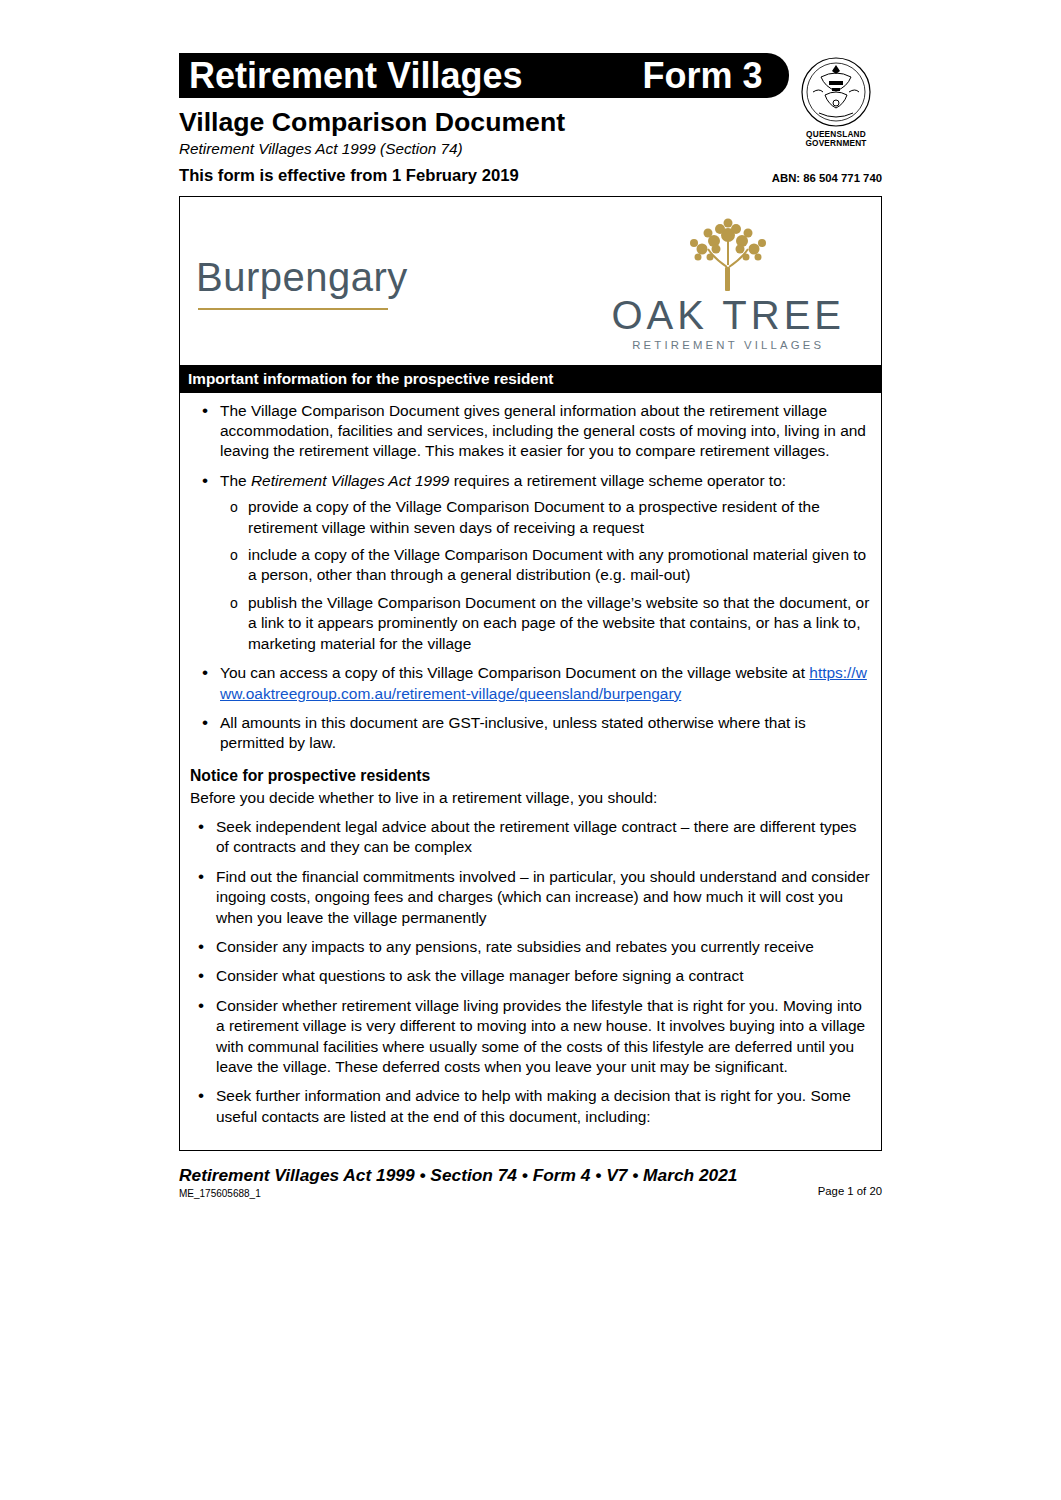Retirement Villages Form 3
Village Comparison Document
Retirement Villages Act 1999 (Section 74)
This form is effective from 1 February 2019
QUEENSLAND
GOVERNMENT
ABN: 86 504 771 740
Burpengary
OAK TREE
RETIREMENT VILLAGES
Important information for the prospective resident
The Village Comparison Document gives general information about the retirement village accommodation, facilities and services, including the general costs of moving into, living in and leaving the retirement village. This makes it easier for you to compare retirement villages.
The Retirement Villages Act 1999 requires a retirement village scheme operator to:
provide a copy of the Village Comparison Document to a prospective resident of the retirement village within seven days of receiving a request
include a copy of the Village Comparison Document with any promotional material given to a person, other than through a general distribution (e.g. mail-out)
publish the Village Comparison Document on the village’s website so that the document, or a link to it appears prominently on each page of the website that contains, or has a link to, marketing material for the village
You can access a copy of this Village Comparison Document on the village website at https://www.oaktreegroup.com.au/retirement-village/queensland/burpengary
All amounts in this document are GST-inclusive, unless stated otherwise where that is permitted by law.
Notice for prospective residents
Before you decide whether to live in a retirement village, you should:
Seek independent legal advice about the retirement village contract – there are different types of contracts and they can be complex
Find out the financial commitments involved – in particular, you should understand and consider ingoing costs, ongoing fees and charges (which can increase) and how much it will cost you when you leave the village permanently
Consider any impacts to any pensions, rate subsidies and rebates you currently receive
Consider what questions to ask the village manager before signing a contract
Consider whether retirement village living provides the lifestyle that is right for you. Moving into a retirement village is very different to moving into a new house. It involves buying into a village with communal facilities where usually some of the costs of this lifestyle are deferred until you leave the village. These deferred costs when you leave your unit may be significant.
Seek further information and advice to help with making a decision that is right for you. Some useful contacts are listed at the end of this document, including:
Retirement Villages Act 1999 • Section 74 • Form 4 • V7 • March 2021 ME_175605688_1
Page 1 of 20